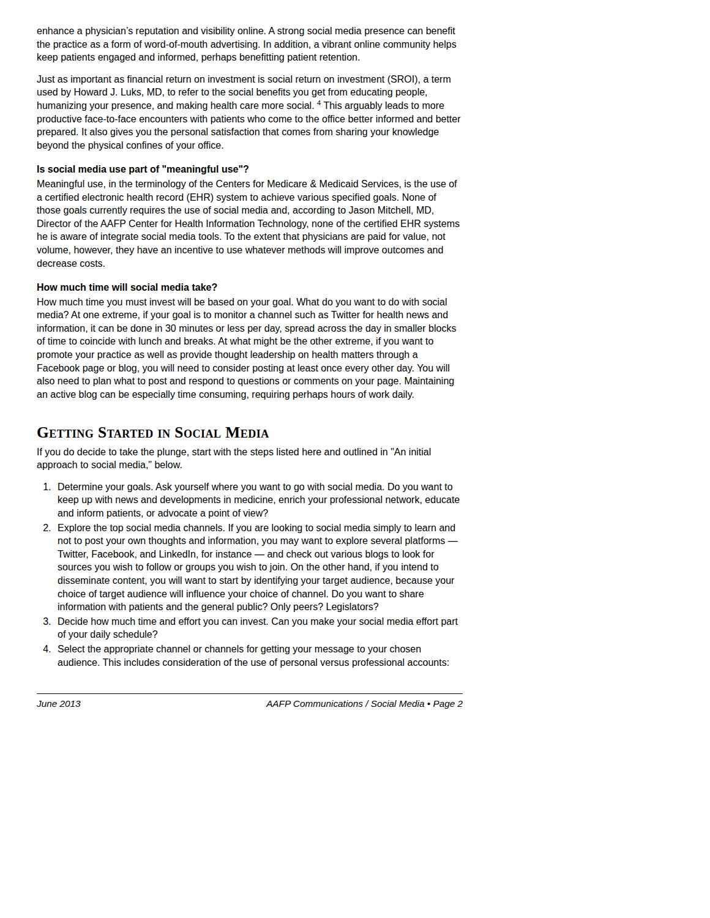enhance a physician’s reputation and visibility online. A strong social media presence can benefit the practice as a form of word-of-mouth advertising. In addition, a vibrant online community helps keep patients engaged and informed, perhaps benefitting patient retention.
Just as important as financial return on investment is social return on investment (SROI), a term used by Howard J. Luks, MD, to refer to the social benefits you get from educating people, humanizing your presence, and making health care more social. 4 This arguably leads to more productive face-to-face encounters with patients who come to the office better informed and better prepared. It also gives you the personal satisfaction that comes from sharing your knowledge beyond the physical confines of your office.
Is social media use part of "meaningful use"?
Meaningful use, in the terminology of the Centers for Medicare & Medicaid Services, is the use of a certified electronic health record (EHR) system to achieve various specified goals. None of those goals currently requires the use of social media and, according to Jason Mitchell, MD, Director of the AAFP Center for Health Information Technology, none of the certified EHR systems he is aware of integrate social media tools. To the extent that physicians are paid for value, not volume, however, they have an incentive to use whatever methods will improve outcomes and decrease costs.
How much time will social media take?
How much time you must invest will be based on your goal. What do you want to do with social media? At one extreme, if your goal is to monitor a channel such as Twitter for health news and information, it can be done in 30 minutes or less per day, spread across the day in smaller blocks of time to coincide with lunch and breaks. At what might be the other extreme, if you want to promote your practice as well as provide thought leadership on health matters through a Facebook page or blog, you will need to consider posting at least once every other day. You will also need to plan what to post and respond to questions or comments on your page. Maintaining an active blog can be especially time consuming, requiring perhaps hours of work daily.
Getting Started in Social Media
If you do decide to take the plunge, start with the steps listed here and outlined in "An initial approach to social media," below.
Determine your goals. Ask yourself where you want to go with social media. Do you want to keep up with news and developments in medicine, enrich your professional network, educate and inform patients, or advocate a point of view?
Explore the top social media channels. If you are looking to social media simply to learn and not to post your own thoughts and information, you may want to explore several platforms — Twitter, Facebook, and LinkedIn, for instance — and check out various blogs to look for sources you wish to follow or groups you wish to join. On the other hand, if you intend to disseminate content, you will want to start by identifying your target audience, because your choice of target audience will influence your choice of channel. Do you want to share information with patients and the general public? Only peers? Legislators?
Decide how much time and effort you can invest. Can you make your social media effort part of your daily schedule?
Select the appropriate channel or channels for getting your message to your chosen audience. This includes consideration of the use of personal versus professional accounts:
June 2013 AAFP Communications / Social Media • Page 2